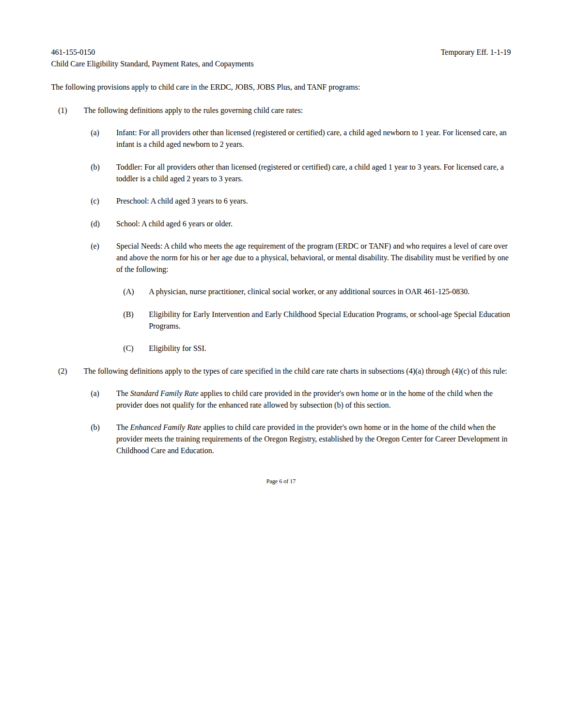461-155-0150
Temporary Eff. 1-1-19
Child Care Eligibility Standard, Payment Rates, and Copayments
The following provisions apply to child care in the ERDC, JOBS, JOBS Plus, and TANF programs:
(1)
The following definitions apply to the rules governing child care rates:
(a)
Infant: For all providers other than licensed (registered or certified) care, a child aged newborn to 1 year. For licensed care, an infant is a child aged newborn to 2 years.
(b)
Toddler: For all providers other than licensed (registered or certified) care, a child aged 1 year to 3 years. For licensed care, a toddler is a child aged 2 years to 3 years.
(c)
Preschool: A child aged 3 years to 6 years.
(d)
School: A child aged 6 years or older.
(e)
Special Needs: A child who meets the age requirement of the program (ERDC or TANF) and who requires a level of care over and above the norm for his or her age due to a physical, behavioral, or mental disability. The disability must be verified by one of the following:
(A)
A physician, nurse practitioner, clinical social worker, or any additional sources in OAR 461-125-0830.
(B)
Eligibility for Early Intervention and Early Childhood Special Education Programs, or school-age Special Education Programs.
(C)
Eligibility for SSI.
(2)
The following definitions apply to the types of care specified in the child care rate charts in subsections (4)(a) through (4)(c) of this rule:
(a)
The Standard Family Rate applies to child care provided in the provider's own home or in the home of the child when the provider does not qualify for the enhanced rate allowed by subsection (b) of this section.
(b)
The Enhanced Family Rate applies to child care provided in the provider's own home or in the home of the child when the provider meets the training requirements of the Oregon Registry, established by the Oregon Center for Career Development in Childhood Care and Education.
Page 6 of 17